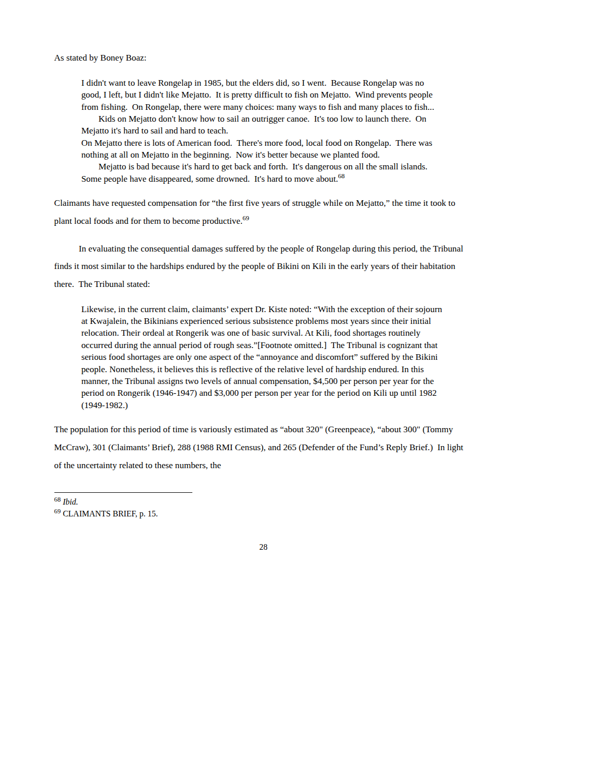As stated by Boney Boaz:
I didn't want to leave Rongelap in 1985, but the elders did, so I went. Because Rongelap was no good, I left, but I didn't like Mejatto. It is pretty difficult to fish on Mejatto. Wind prevents people from fishing. On Rongelap, there were many choices: many ways to fish and many places to fish...
Kids on Mejatto don't know how to sail an outrigger canoe. It's too low to launch there. On Mejatto it's hard to sail and hard to teach.
On Mejatto there is lots of American food. There's more food, local food on Rongelap. There was nothing at all on Mejatto in the beginning. Now it's better because we planted food.
Mejatto is bad because it's hard to get back and forth. It's dangerous on all the small islands. Some people have disappeared, some drowned. It's hard to move about.68
Claimants have requested compensation for “the first five years of struggle while on Mejatto,” the time it took to plant local foods and for them to become productive.69
In evaluating the consequential damages suffered by the people of Rongelap during this period, the Tribunal finds it most similar to the hardships endured by the people of Bikini on Kili in the early years of their habitation there. The Tribunal stated:
Likewise, in the current claim, claimants’ expert Dr. Kiste noted: “With the exception of their sojourn at Kwajalein, the Bikinians experienced serious subsistence problems most years since their initial relocation. Their ordeal at Rongerik was one of basic survival. At Kili, food shortages routinely occurred during the annual period of rough seas.”[Footnote omitted.] The Tribunal is cognizant that serious food shortages are only one aspect of the “annoyance and discomfort” suffered by the Bikini people. Nonetheless, it believes this is reflective of the relative level of hardship endured. In this manner, the Tribunal assigns two levels of annual compensation, $4,500 per person per year for the period on Rongerik (1946-1947) and $3,000 per person per year for the period on Kili up until 1982 (1949-1982.)
The population for this period of time is variously estimated as “about 320" (Greenpeace), “about 300" (Tommy McCraw), 301 (Claimants’ Brief), 288 (1988 RMI Census), and 265 (Defender of the Fund’s Reply Brief.) In light of the uncertainty related to these numbers, the
68 Ibid.
69 CLAIMANTS BRIEF, p. 15.
28